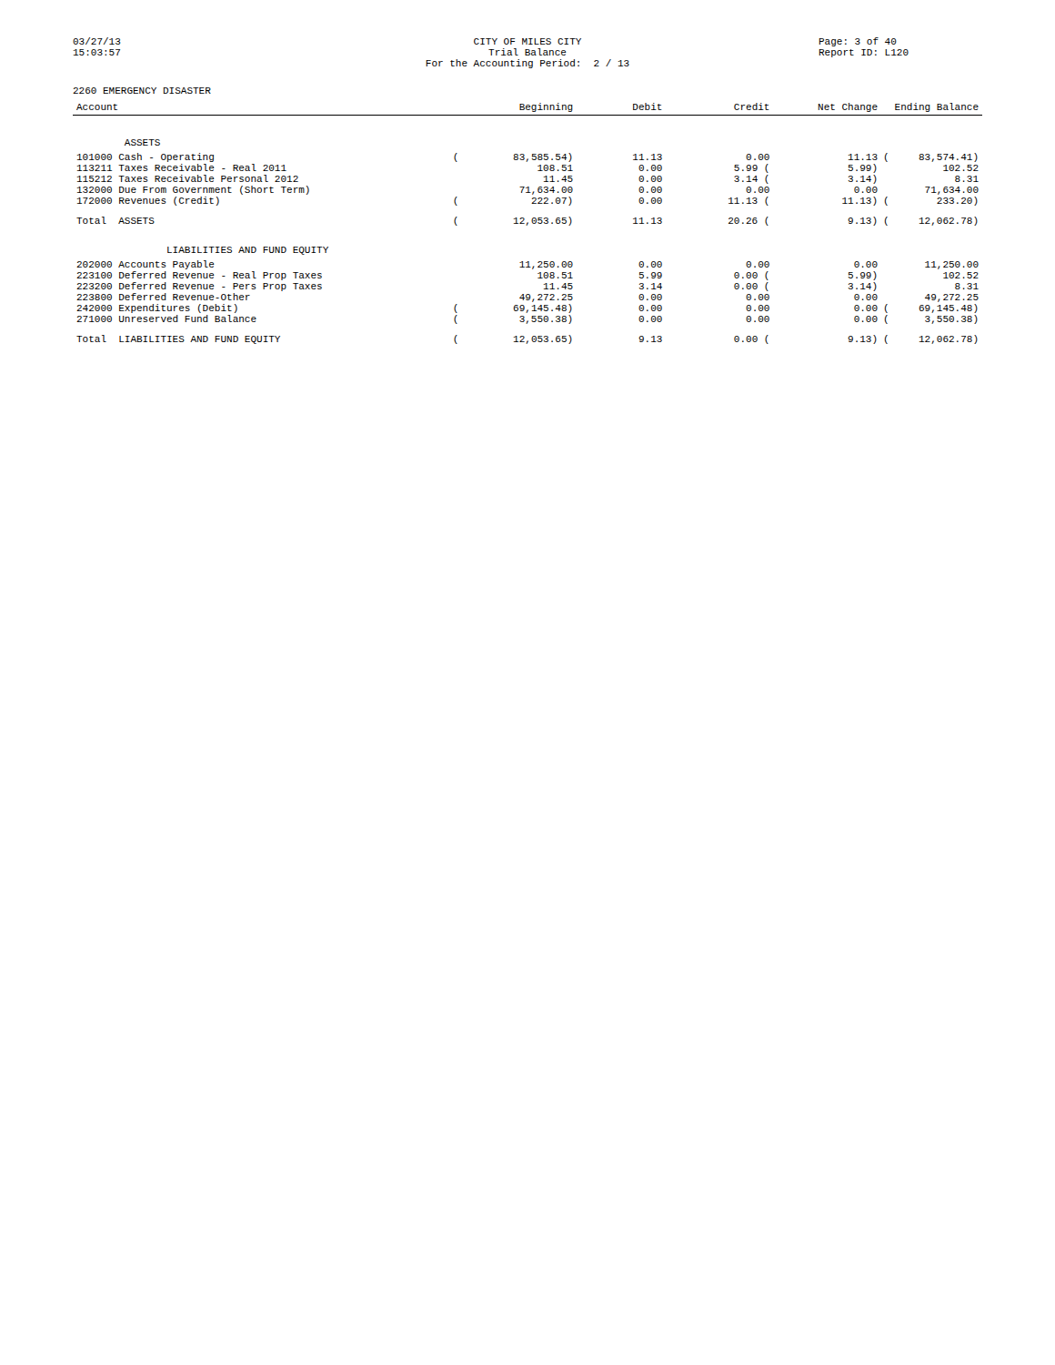03/27/13 CITY OF MILES CITY Page: 3 of 40
15:03:57 Trial Balance Report ID: L120
For the Accounting Period: 2 / 13
2260 EMERGENCY DISASTER
| Account | Beginning | Debit | Credit | Net Change | Ending Balance |
| --- | --- | --- | --- | --- | --- |
| ASSETS |
| 101000 Cash - Operating | ( | 83,585.54) | 11.13 | | 0.00 | | 11.13 | ( | 83,574.41) |
| 113211 Taxes Receivable - Real 2011 | | 108.51 | 0.00 | | 5.99 ( | | 5.99) | | 102.52 |
| 115212 Taxes Receivable Personal 2012 | | 11.45 | 0.00 | | 3.14 ( | | 3.14) | | 8.31 |
| 132000 Due From Government (Short Term) | | 71,634.00 | 0.00 | | 0.00 | | 0.00 | | 71,634.00 |
| 172000 Revenues (Credit) | ( | 222.07) | 0.00 | | 11.13 ( | | 11.13) | ( | 233.20) |
| Total ASSETS | ( | 12,053.65) | 11.13 | | 20.26 ( | | 9.13) | ( | 12,062.78) |
| LIABILITIES AND FUND EQUITY |
| 202000 Accounts Payable | | 11,250.00 | 0.00 | | 0.00 | | 0.00 | | 11,250.00 |
| 223100 Deferred Revenue - Real Prop Taxes | | 108.51 | 5.99 | | 0.00 ( | | 5.99) | | 102.52 |
| 223200 Deferred Revenue - Pers Prop Taxes | | 11.45 | 3.14 | | 0.00 ( | | 3.14) | | 8.31 |
| 223800 Deferred Revenue-Other | | 49,272.25 | 0.00 | | 0.00 | | 0.00 | | 49,272.25 |
| 242000 Expenditures (Debit) | ( | 69,145.48) | 0.00 | | 0.00 | | 0.00 | ( | 69,145.48) |
| 271000 Unreserved Fund Balance | ( | 3,550.38) | 0.00 | | 0.00 | | 0.00 | ( | 3,550.38) |
| Total LIABILITIES AND FUND EQUITY | ( | 12,053.65) | 9.13 | | 0.00 ( | | 9.13) | ( | 12,062.78) |